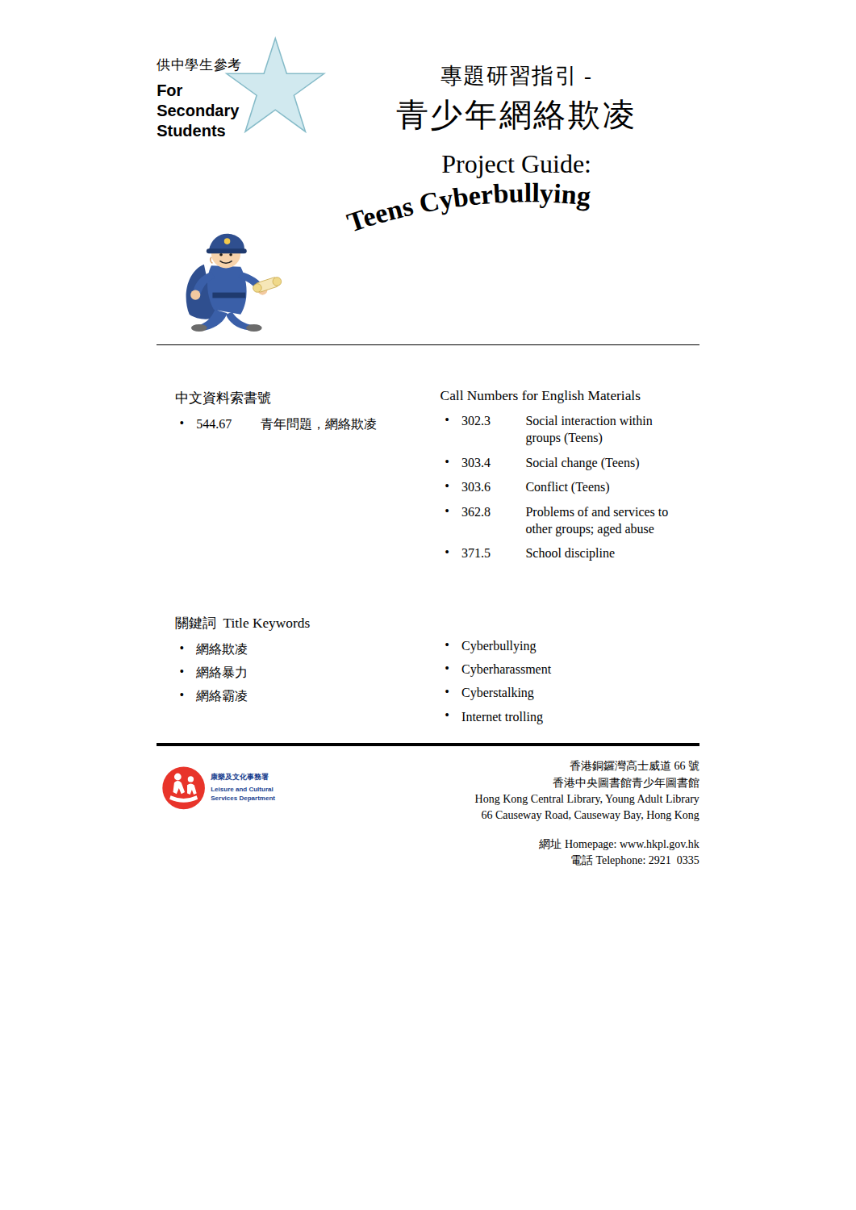供中學生參考
For
Secondary
Students
專題研習指引 -
青少年網絡欺凌
Project Guide:
Teens Cyberbullying
中文資料索書號
544.67 青年問題，網絡欺凌
Call Numbers for English Materials
302.3 Social interaction within groups (Teens)
303.4 Social change (Teens)
303.6 Conflict (Teens)
362.8 Problems of and services to other groups; aged abuse
371.5 School discipline
關鍵詞 Title Keywords
網絡欺凌
網絡暴力
網絡霸凌
Cyberbullying
Cyberharassment
Cyberstalking
Internet trolling
康樂及文化事務署 Leisure and Cultural Services Department
香港銅鑼灣高士威道 66 號
香港中央圖書館青少年圖書館
Hong Kong Central Library, Young Adult Library
66 Causeway Road, Causeway Bay, Hong Kong
網址 Homepage: www.hkpl.gov.hk
電話 Telephone: 2921 0335